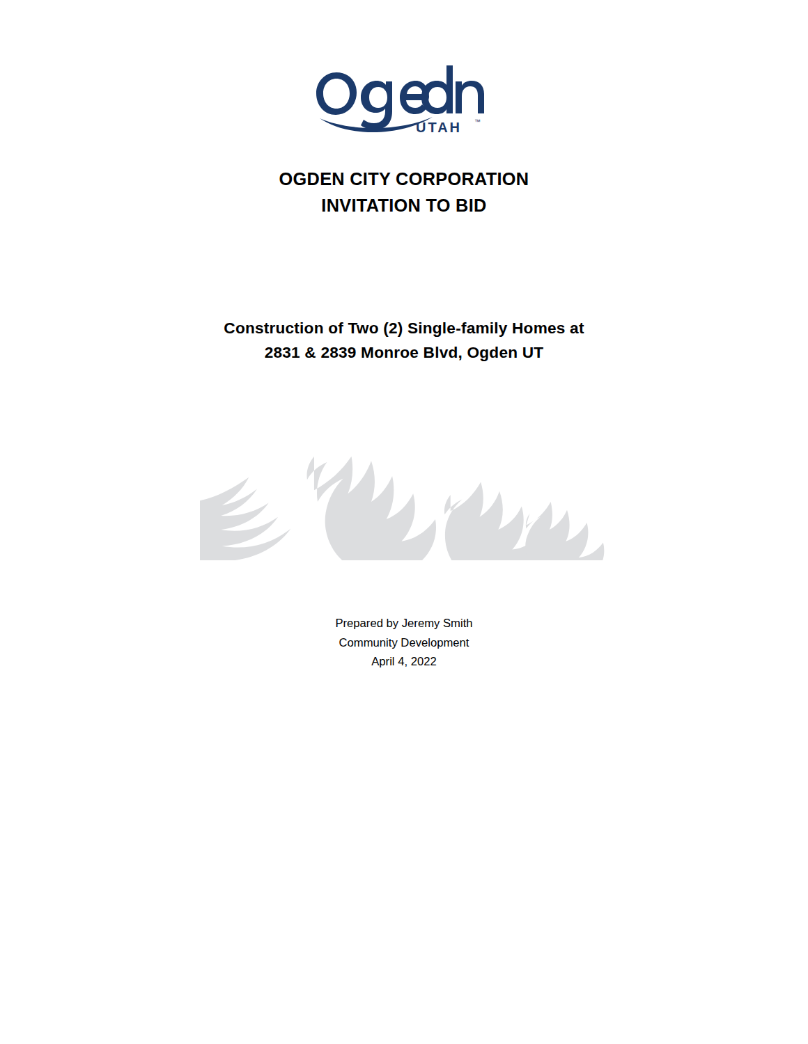UTAH ™
OGDEN CITY CORPORATION
INVITATION TO BID
Construction of Two (2) Single-family Homes at
2831 & 2839 Monroe Blvd, Ogden UT
Prepared by Jeremy Smith
Community Development
April 4, 2022